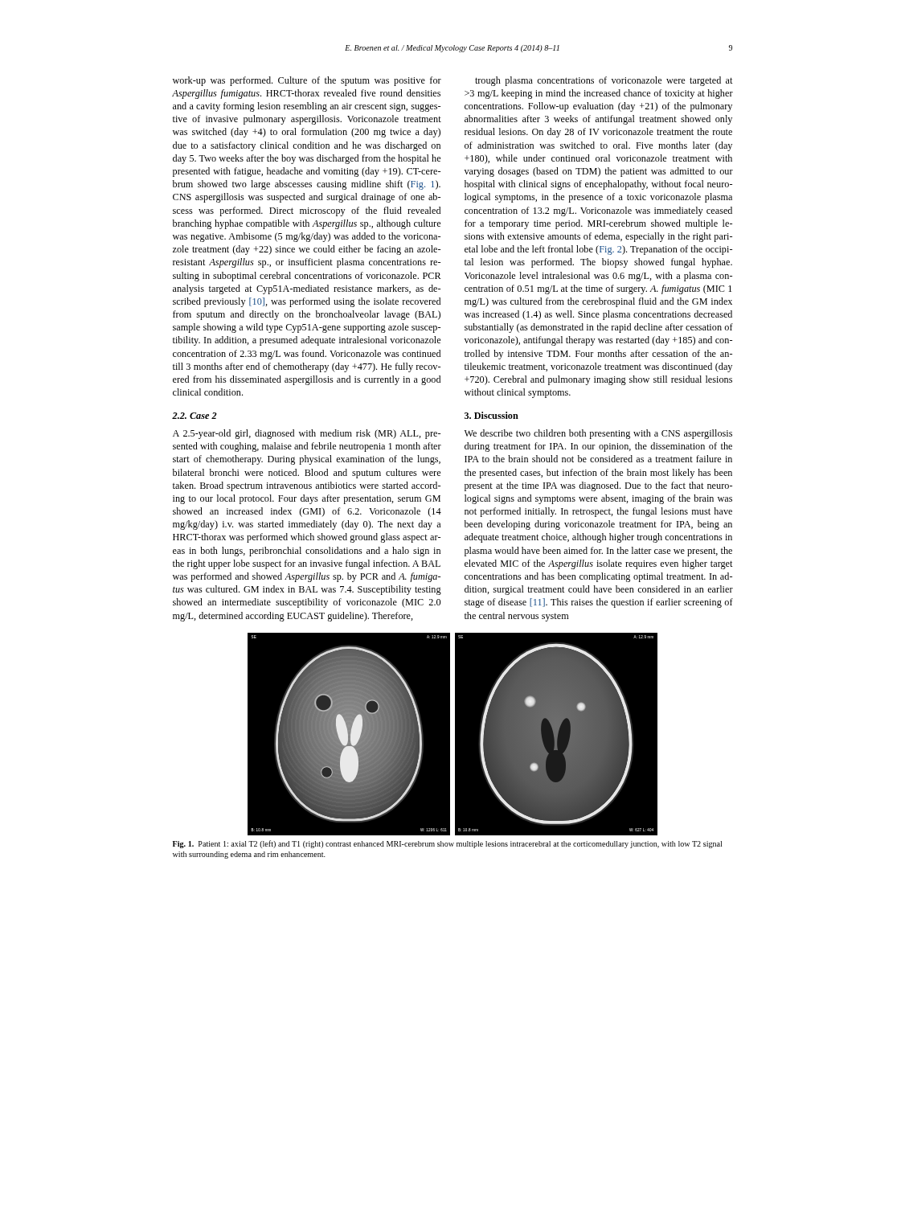E. Broenen et al. / Medical Mycology Case Reports 4 (2014) 8–11 9
work-up was performed. Culture of the sputum was positive for Aspergillus fumigatus. HRCT-thorax revealed five round densities and a cavity forming lesion resembling an air crescent sign, suggestive of invasive pulmonary aspergillosis. Voriconazole treatment was switched (day +4) to oral formulation (200 mg twice a day) due to a satisfactory clinical condition and he was discharged on day 5. Two weeks after the boy was discharged from the hospital he presented with fatigue, headache and vomiting (day +19). CT-cerebrum showed two large abscesses causing midline shift (Fig. 1). CNS aspergillosis was suspected and surgical drainage of one abscess was performed. Direct microscopy of the fluid revealed branching hyphae compatible with Aspergillus sp., although culture was negative. Ambisome (5 mg/kg/day) was added to the voriconazole treatment (day +22) since we could either be facing an azole-resistant Aspergillus sp., or insufficient plasma concentrations resulting in suboptimal cerebral concentrations of voriconazole. PCR analysis targeted at Cyp51A-mediated resistance markers, as described previously [10], was performed using the isolate recovered from sputum and directly on the bronchoalveolar lavage (BAL) sample showing a wild type Cyp51A-gene supporting azole susceptibility. In addition, a presumed adequate intralesional voriconazole concentration of 2.33 mg/L was found. Voriconazole was continued till 3 months after end of chemotherapy (day +477). He fully recovered from his disseminated aspergillosis and is currently in a good clinical condition.
2.2. Case 2
A 2.5-year-old girl, diagnosed with medium risk (MR) ALL, presented with coughing, malaise and febrile neutropenia 1 month after start of chemotherapy. During physical examination of the lungs, bilateral bronchi were noticed. Blood and sputum cultures were taken. Broad spectrum intravenous antibiotics were started according to our local protocol. Four days after presentation, serum GM showed an increased index (GMI) of 6.2. Voriconazole (14 mg/kg/day) i.v. was started immediately (day 0). The next day a HRCT-thorax was performed which showed ground glass aspect areas in both lungs, peribronchial consolidations and a halo sign in the right upper lobe suspect for an invasive fungal infection. A BAL was performed and showed Aspergillus sp. by PCR and A. fumigatus was cultured. GM index in BAL was 7.4. Susceptibility testing showed an intermediate susceptibility of voriconazole (MIC 2.0 mg/L, determined according EUCAST guideline). Therefore,
trough plasma concentrations of voriconazole were targeted at >3 mg/L keeping in mind the increased chance of toxicity at higher concentrations. Follow-up evaluation (day +21) of the pulmonary abnormalities after 3 weeks of antifungal treatment showed only residual lesions. On day 28 of IV voriconazole treatment the route of administration was switched to oral. Five months later (day +180), while under continued oral voriconazole treatment with varying dosages (based on TDM) the patient was admitted to our hospital with clinical signs of encephalopathy, without focal neurological symptoms, in the presence of a toxic voriconazole plasma concentration of 13.2 mg/L. Voriconazole was immediately ceased for a temporary time period. MRI-cerebrum showed multiple lesions with extensive amounts of edema, especially in the right parietal lobe and the left frontal lobe (Fig. 2). Trepanation of the occipital lesion was performed. The biopsy showed fungal hyphae. Voriconazole level intralesional was 0.6 mg/L, with a plasma concentration of 0.51 mg/L at the time of surgery. A. fumigatus (MIC 1 mg/L) was cultured from the cerebrospinal fluid and the GM index was increased (1.4) as well. Since plasma concentrations decreased substantially (as demonstrated in the rapid decline after cessation of voriconazole), antifungal therapy was restarted (day +185) and controlled by intensive TDM. Four months after cessation of the antileukemic treatment, voriconazole treatment was discontinued (day +720). Cerebral and pulmonary imaging show still residual lesions without clinical symptoms.
3. Discussion
We describe two children both presenting with a CNS aspergillosis during treatment for IPA. In our opinion, the dissemination of the IPA to the brain should not be considered as a treatment failure in the presented cases, but infection of the brain most likely has been present at the time IPA was diagnosed. Due to the fact that neurological signs and symptoms were absent, imaging of the brain was not performed initially. In retrospect, the fungal lesions must have been developing during voriconazole treatment for IPA, being an adequate treatment choice, although higher trough concentrations in plasma would have been aimed for. In the latter case we present, the elevated MIC of the Aspergillus isolate requires even higher target concentrations and has been complicating optimal treatment. In addition, surgical treatment could have been considered in an earlier stage of disease [11]. This raises the question if earlier screening of the central nervous system
SE A: 12.9 mm B: 10.8 mm W: 1206 L: 611
SE A: 12.9 mm B: 10.8 mm W: 627 L: 404
Fig. 1. Patient 1: axial T2 (left) and T1 (right) contrast enhanced MRI-cerebrum show multiple lesions intracerebral at the corticomedullary junction, with low T2 signal with surrounding edema and rim enhancement.